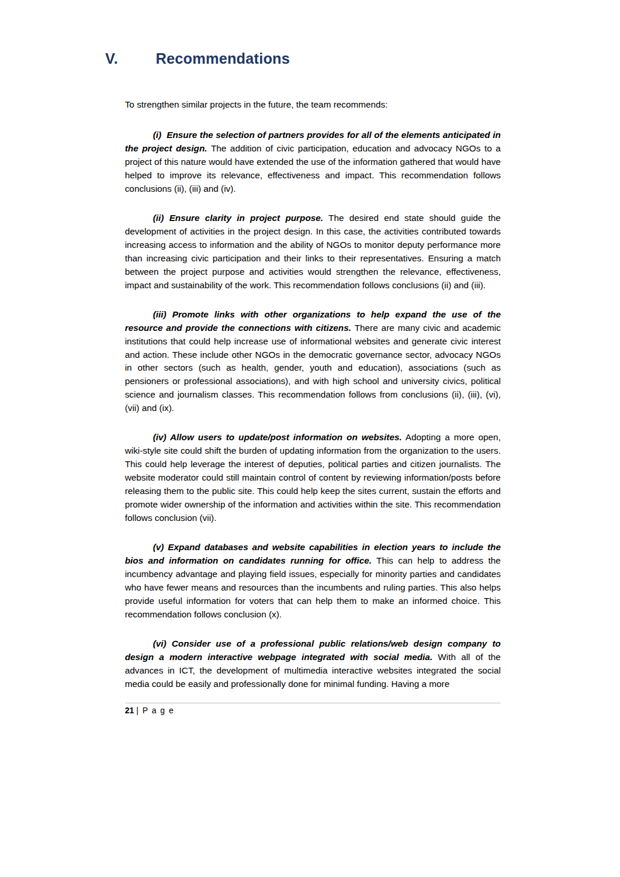V. Recommendations
To strengthen similar projects in the future, the team recommends:
(i) Ensure the selection of partners provides for all of the elements anticipated in the project design. The addition of civic participation, education and advocacy NGOs to a project of this nature would have extended the use of the information gathered that would have helped to improve its relevance, effectiveness and impact. This recommendation follows conclusions (ii), (iii) and (iv).
(ii) Ensure clarity in project purpose. The desired end state should guide the development of activities in the project design. In this case, the activities contributed towards increasing access to information and the ability of NGOs to monitor deputy performance more than increasing civic participation and their links to their representatives. Ensuring a match between the project purpose and activities would strengthen the relevance, effectiveness, impact and sustainability of the work. This recommendation follows conclusions (ii) and (iii).
(iii) Promote links with other organizations to help expand the use of the resource and provide the connections with citizens. There are many civic and academic institutions that could help increase use of informational websites and generate civic interest and action. These include other NGOs in the democratic governance sector, advocacy NGOs in other sectors (such as health, gender, youth and education), associations (such as pensioners or professional associations), and with high school and university civics, political science and journalism classes. This recommendation follows from conclusions (ii), (iii), (vi), (vii) and (ix).
(iv) Allow users to update/post information on websites. Adopting a more open, wiki-style site could shift the burden of updating information from the organization to the users. This could help leverage the interest of deputies, political parties and citizen journalists. The website moderator could still maintain control of content by reviewing information/posts before releasing them to the public site. This could help keep the sites current, sustain the efforts and promote wider ownership of the information and activities within the site. This recommendation follows conclusion (vii).
(v) Expand databases and website capabilities in election years to include the bios and information on candidates running for office. This can help to address the incumbency advantage and playing field issues, especially for minority parties and candidates who have fewer means and resources than the incumbents and ruling parties. This also helps provide useful information for voters that can help them to make an informed choice. This recommendation follows conclusion (x).
(vi) Consider use of a professional public relations/web design company to design a modern interactive webpage integrated with social media. With all of the advances in ICT, the development of multimedia interactive websites integrated the social media could be easily and professionally done for minimal funding. Having a more
21 | P a g e